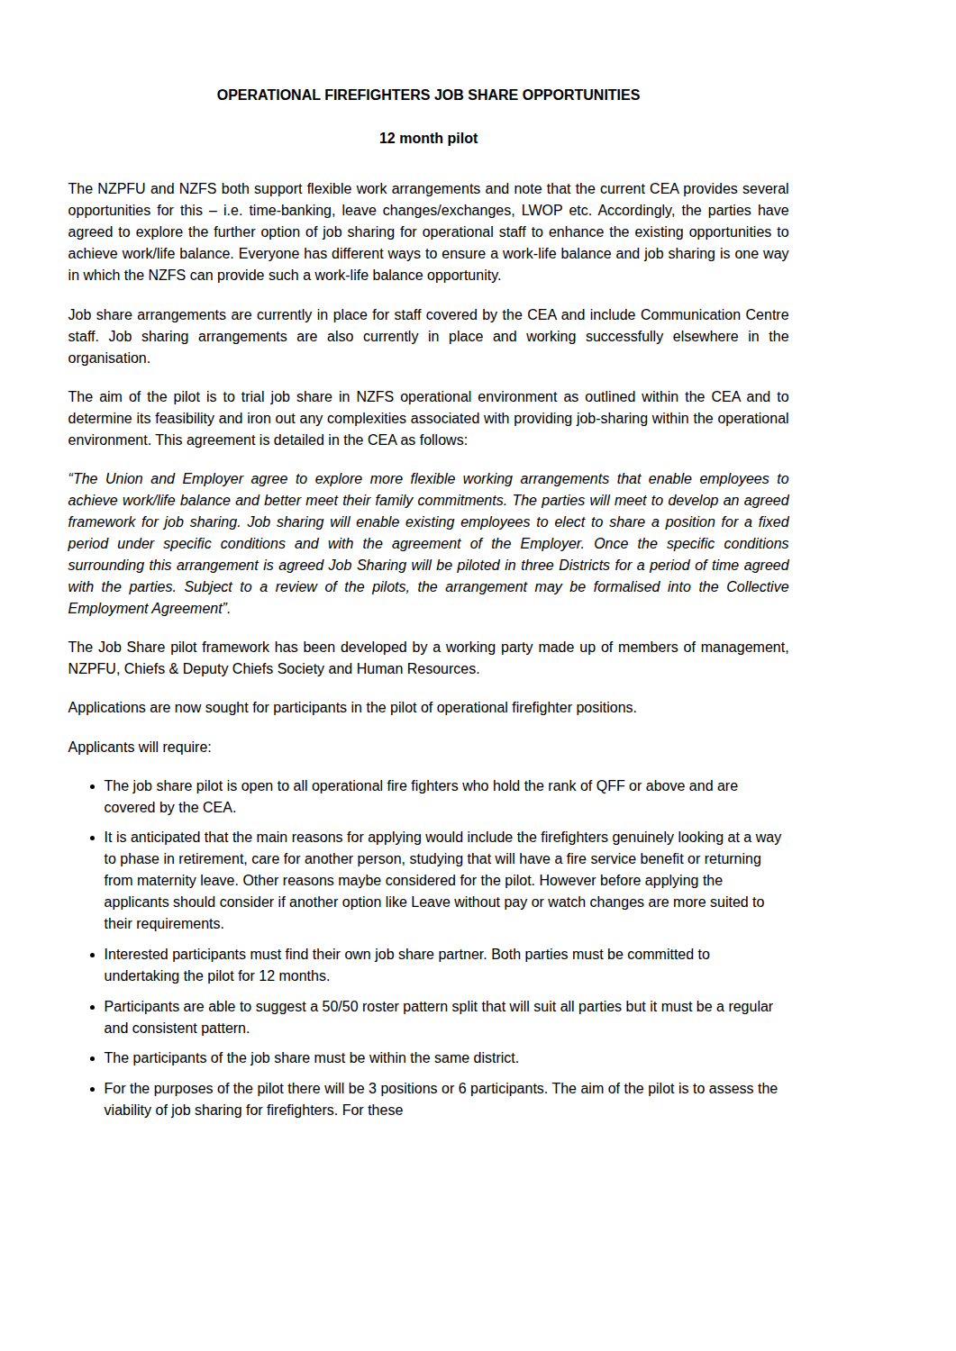Operational Firefighters Job Share Opportunities
12 month pilot
The NZPFU and NZFS both support flexible work arrangements and note that the current CEA provides several opportunities for this – i.e. time-banking, leave changes/exchanges, LWOP etc. Accordingly, the parties have agreed to explore the further option of job sharing for operational staff to enhance the existing opportunities to achieve work/life balance. Everyone has different ways to ensure a work-life balance and job sharing is one way in which the NZFS can provide such a work-life balance opportunity.
Job share arrangements are currently in place for staff covered by the CEA and include Communication Centre staff. Job sharing arrangements are also currently in place and working successfully elsewhere in the organisation.
The aim of the pilot is to trial job share in NZFS operational environment as outlined within the CEA and to determine its feasibility and iron out any complexities associated with providing job-sharing within the operational environment. This agreement is detailed in the CEA as follows:
“The Union and Employer agree to explore more flexible working arrangements that enable employees to achieve work/life balance and better meet their family commitments. The parties will meet to develop an agreed framework for job sharing. Job sharing will enable existing employees to elect to share a position for a fixed period under specific conditions and with the agreement of the Employer. Once the specific conditions surrounding this arrangement is agreed Job Sharing will be piloted in three Districts for a period of time agreed with the parties. Subject to a review of the pilots, the arrangement may be formalised into the Collective Employment Agreement”.
The Job Share pilot framework has been developed by a working party made up of members of management, NZPFU, Chiefs & Deputy Chiefs Society and Human Resources.
Applications are now sought for participants in the pilot of operational firefighter positions.
Applicants will require:
The job share pilot is open to all operational fire fighters who hold the rank of QFF or above and are covered by the CEA.
It is anticipated that the main reasons for applying would include the firefighters genuinely looking at a way to phase in retirement, care for another person, studying that will have a fire service benefit or returning from maternity leave. Other reasons maybe considered for the pilot. However before applying the applicants should consider if another option like Leave without pay or watch changes are more suited to their requirements.
Interested participants must find their own job share partner. Both parties must be committed to undertaking the pilot for 12 months.
Participants are able to suggest a 50/50 roster pattern split that will suit all parties but it must be a regular and consistent pattern.
The participants of the job share must be within the same district.
For the purposes of the pilot there will be 3 positions or 6 participants. The aim of the pilot is to assess the viability of job sharing for firefighters. For these